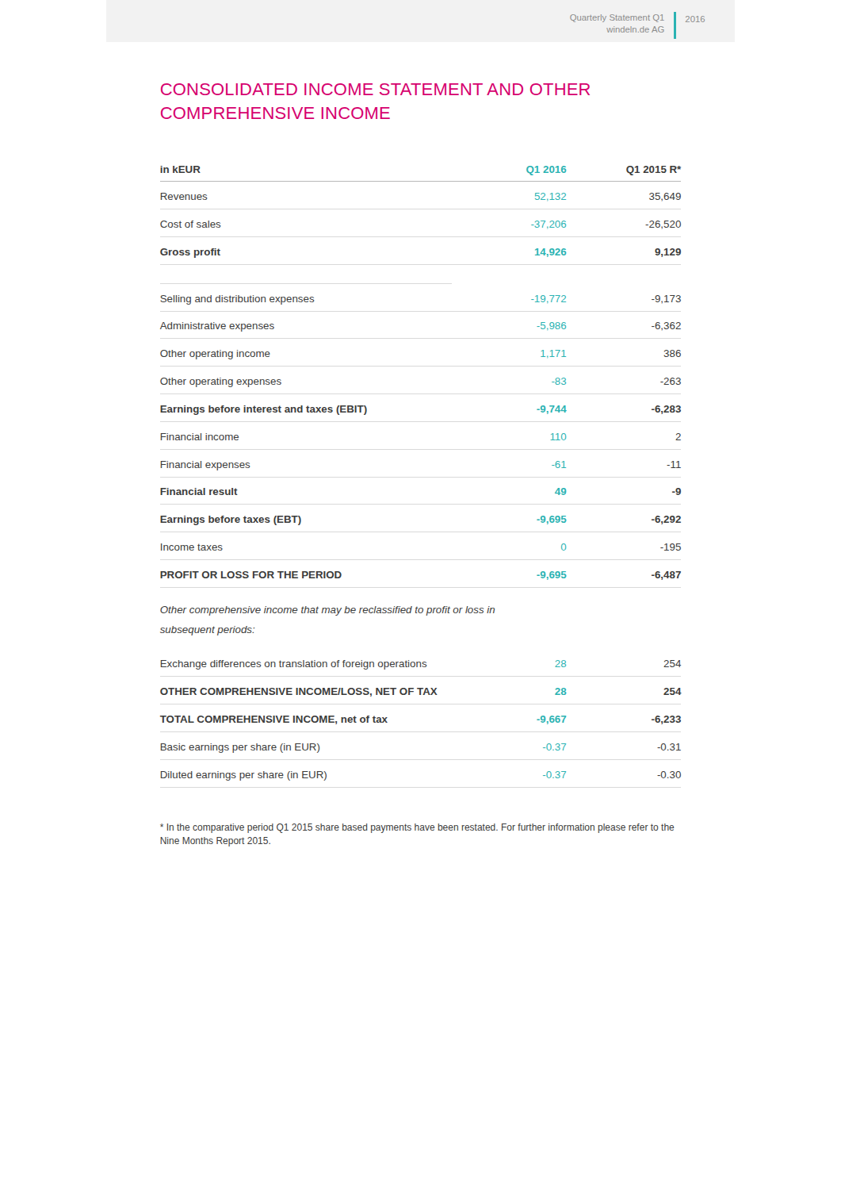Quarterly Statement Q1
windeln.de AG
2016
Consolidated income statement and other comprehensive income
| in kEUR | Q1 2016 | Q1 2015 R* |
| --- | --- | --- |
| Revenues | 52,132 | 35,649 |
| Cost of sales | -37,206 | -26,520 |
| Gross profit | 14,926 | 9,129 |
| Selling and distribution expenses | -19,772 | -9,173 |
| Administrative expenses | -5,986 | -6,362 |
| Other operating income | 1,171 | 386 |
| Other operating expenses | -83 | -263 |
| Earnings before interest and taxes (EBIT) | -9,744 | -6,283 |
| Financial income | 110 | 2 |
| Financial expenses | -61 | -11 |
| Financial result | 49 | -9 |
| Earnings before taxes (EBT) | -9,695 | -6,292 |
| Income taxes | 0 | -195 |
| Profit or loss for the period | -9,695 | -6,487 |
| Other comprehensive income that may be reclassified to profit or loss in |
| subsequent periods: |
| Exchange differences on translation of foreign operations | 28 | 254 |
| Other comprehensive income/loss, net of tax | 28 | 254 |
| TOTAL COMPREHENSIVE INCOME, net of tax | -9,667 | -6,233 |
| Basic earnings per share (in EUR) | -0.37 | -0.31 |
| Diluted earnings per share (in EUR) | -0.37 | -0.30 |
* In the comparative period Q1 2015 share based payments have been restated. For further information please refer to the Nine Months Report 2015.